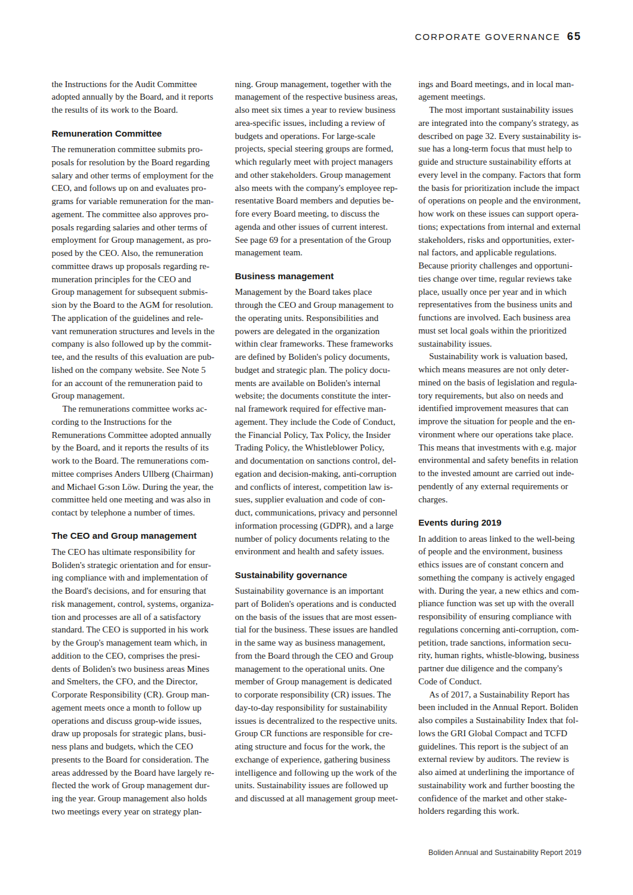Corporate Governance 65
the Instructions for the Audit Committee adopted annually by the Board, and it reports the results of its work to the Board.
Remuneration Committee
The remuneration committee submits proposals for resolution by the Board regarding salary and other terms of employment for the CEO, and follows up on and evaluates programs for variable remuneration for the management. The committee also approves proposals regarding salaries and other terms of employment for Group management, as proposed by the CEO. Also, the remuneration committee draws up proposals regarding remuneration principles for the CEO and Group management for subsequent submission by the Board to the AGM for resolution. The application of the guidelines and relevant remuneration structures and levels in the company is also followed up by the committee, and the results of this evaluation are published on the company website. See Note 5 for an account of the remuneration paid to Group management.
The remunerations committee works according to the Instructions for the Remunerations Committee adopted annually by the Board, and it reports the results of its work to the Board. The remunerations committee comprises Anders Ullberg (Chairman) and Michael G:son Löw. During the year, the committee held one meeting and was also in contact by telephone a number of times.
The CEO and Group management
The CEO has ultimate responsibility for Boliden's strategic orientation and for ensuring compliance with and implementation of the Board's decisions, and for ensuring that risk management, control, systems, organization and processes are all of a satisfactory standard. The CEO is supported in his work by the Group's management team which, in addition to the CEO, comprises the presidents of Boliden's two business areas Mines and Smelters, the CFO, and the Director, Corporate Responsibility (CR). Group management meets once a month to follow up operations and discuss group-wide issues, draw up proposals for strategic plans, business plans and budgets, which the CEO presents to the Board for consideration. The areas addressed by the Board have largely reflected the work of Group management during the year. Group management also holds two meetings every year on strategy planning. Group management, together with the management of the respective business areas, also meet six times a year to review business area-specific issues, including a review of budgets and operations. For large-scale projects, special steering groups are formed, which regularly meet with project managers and other stakeholders. Group management also meets with the company's employee representative Board members and deputies before every Board meeting, to discuss the agenda and other issues of current interest. See page 69 for a presentation of the Group management team.
Business management
Management by the Board takes place through the CEO and Group management to the operating units. Responsibilities and powers are delegated in the organization within clear frameworks. These frameworks are defined by Boliden's policy documents, budget and strategic plan. The policy documents are available on Boliden's internal website; the documents constitute the internal framework required for effective management. They include the Code of Conduct, the Financial Policy, Tax Policy, the Insider Trading Policy, the Whistleblower Policy, and documentation on sanctions control, delegation and decision-making, anti-corruption and conflicts of interest, competition law issues, supplier evaluation and code of conduct, communications, privacy and personnel information processing (GDPR), and a large number of policy documents relating to the environment and health and safety issues.
Sustainability governance
Sustainability governance is an important part of Boliden's operations and is conducted on the basis of the issues that are most essential for the business. These issues are handled in the same way as business management, from the Board through the CEO and Group management to the operational units. One member of Group management is dedicated to corporate responsibility (CR) issues. The day-to-day responsibility for sustainability issues is decentralized to the respective units. Group CR functions are responsible for creating structure and focus for the work, the exchange of experience, gathering business intelligence and following up the work of the units. Sustainability issues are followed up and discussed at all management group meetings and Board meetings, and in local management meetings.
The most important sustainability issues are integrated into the company's strategy, as described on page 32. Every sustainability issue has a long-term focus that must help to guide and structure sustainability efforts at every level in the company. Factors that form the basis for prioritization include the impact of operations on people and the environment, how work on these issues can support operations; expectations from internal and external stakeholders, risks and opportunities, external factors, and applicable regulations. Because priority challenges and opportunities change over time, regular reviews take place, usually once per year and in which representatives from the business units and functions are involved. Each business area must set local goals within the prioritized sustainability issues.
Sustainability work is valuation based, which means measures are not only determined on the basis of legislation and regulatory requirements, but also on needs and identified improvement measures that can improve the situation for people and the environment where our operations take place. This means that investments with e.g. major environmental and safety benefits in relation to the invested amount are carried out independently of any external requirements or charges.
Events during 2019
In addition to areas linked to the well-being of people and the environment, business ethics issues are of constant concern and something the company is actively engaged with. During the year, a new ethics and compliance function was set up with the overall responsibility of ensuring compliance with regulations concerning anti-corruption, competition, trade sanctions, information security, human rights, whistle-blowing, business partner due diligence and the company's Code of Conduct.
As of 2017, a Sustainability Report has been included in the Annual Report. Boliden also compiles a Sustainability Index that follows the GRI Global Compact and TCFD guidelines. This report is the subject of an external review by auditors. The review is also aimed at underlining the importance of sustainability work and further boosting the confidence of the market and other stakeholders regarding this work.
Boliden Annual and Sustainability Report 2019